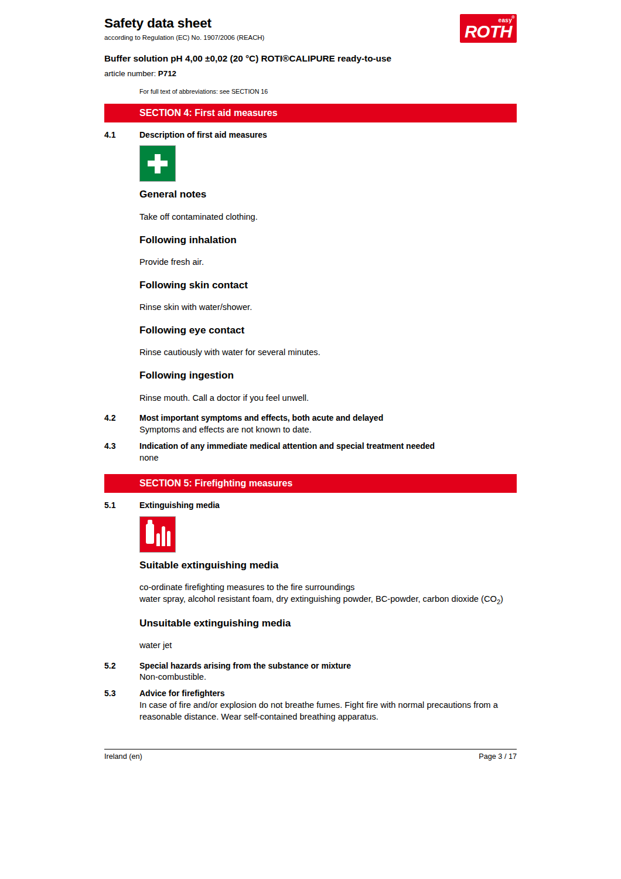® easy ROTH
Safety data sheet
according to Regulation (EC) No. 1907/2006 (REACH)
Buffer solution pH 4,00 ±0,02 (20 °C) ROTI®CALIPURE ready-to-use
article number: P712
For full text of abbreviations: see SECTION 16
SECTION 4: First aid measures
4.1
Description of first aid measures
General notes
Take off contaminated clothing.
Following inhalation
Provide fresh air.
Following skin contact
Rinse skin with water/shower.
Following eye contact
Rinse cautiously with water for several minutes.
Following ingestion
Rinse mouth. Call a doctor if you feel unwell.
4.2
Most important symptoms and effects, both acute and delayed
Symptoms and effects are not known to date.
4.3
Indication of any immediate medical attention and special treatment needed
none
SECTION 5: Firefighting measures
5.1
Extinguishing media
Suitable extinguishing media
co-ordinate firefighting measures to the fire surroundings
water spray, alcohol resistant foam, dry extinguishing powder, BC-powder, carbon dioxide (CO2)
Unsuitable extinguishing media
water jet
5.2
Special hazards arising from the substance or mixture
Non-combustible.
5.3
Advice for firefighters
In case of fire and/or explosion do not breathe fumes. Fight fire with normal precautions from a reasonable distance. Wear self-contained breathing apparatus.
Ireland (en) Page 3 / 17